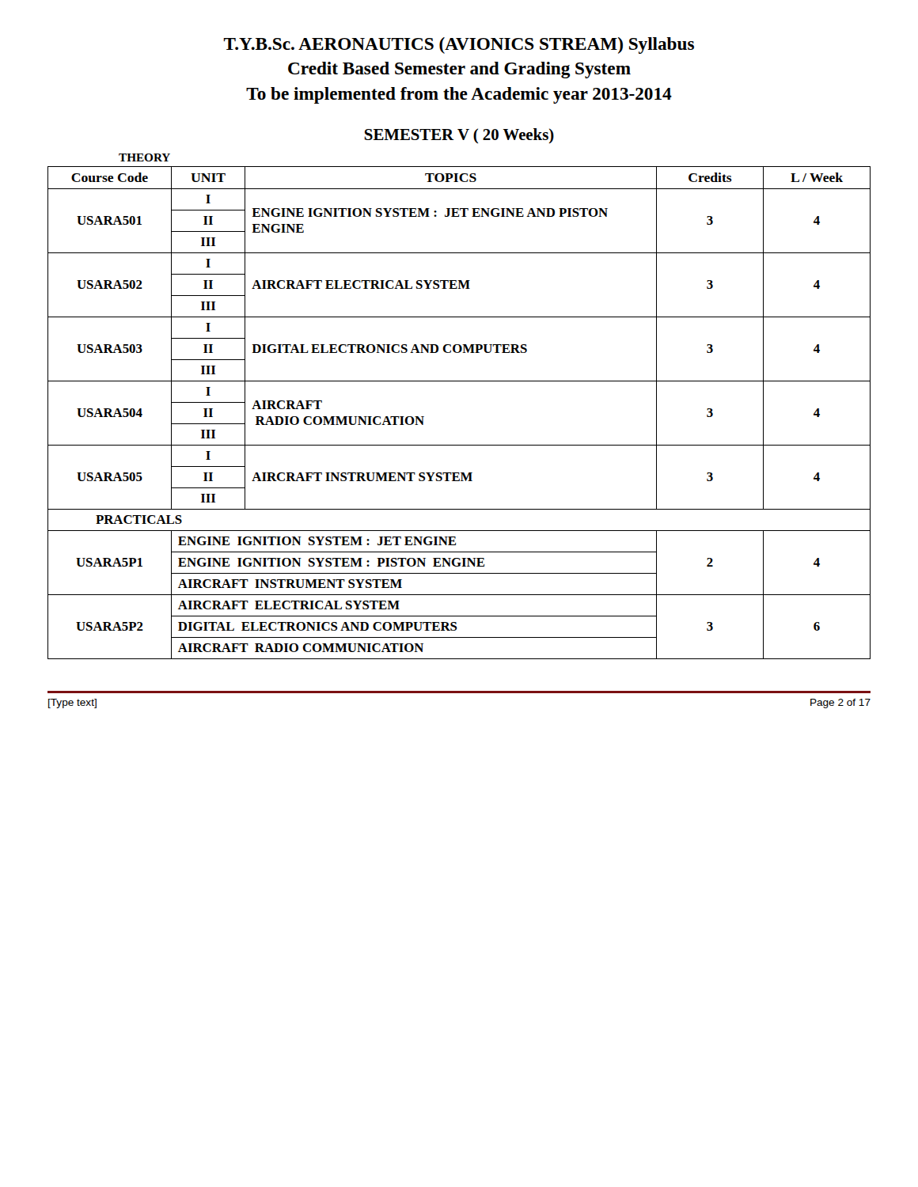T.Y.B.Sc. AERONAUTICS (AVIONICS STREAM) Syllabus
Credit Based Semester and Grading System
To be implemented from the Academic year 2013-2014
SEMESTER V ( 20 Weeks)
THEORY
| Course Code | UNIT | TOPICS | Credits | L / Week |
| --- | --- | --- | --- | --- |
| USARA501 | I | ENGINE IGNITION SYSTEM : JET ENGINE AND PISTON ENGINE | 3 | 4 |
| II |
| III |
| USARA502 | I | AIRCRAFT ELECTRICAL SYSTEM | 3 | 4 |
| II |
| III |
| USARA503 | I | DIGITAL ELECTRONICS AND COMPUTERS | 3 | 4 |
| II |
| III |
| USARA504 | I | AIRCRAFT RADIO COMMUNICATION | 3 | 4 |
| II |
| III |
| USARA505 | I | AIRCRAFT INSTRUMENT SYSTEM | 3 | 4 |
| II |
| III |
| PRACTICALS |
| USARA5P1 | ENGINE IGNITION SYSTEM : JET ENGINE | 2 | 4 |
| ENGINE IGNITION SYSTEM : PISTON ENGINE |
| AIRCRAFT INSTRUMENT SYSTEM |
| USARA5P2 | AIRCRAFT ELECTRICAL SYSTEM | 3 | 6 |
| DIGITAL ELECTRONICS AND COMPUTERS |
| AIRCRAFT RADIO COMMUNICATION |
[Type text] Page 2 of 17